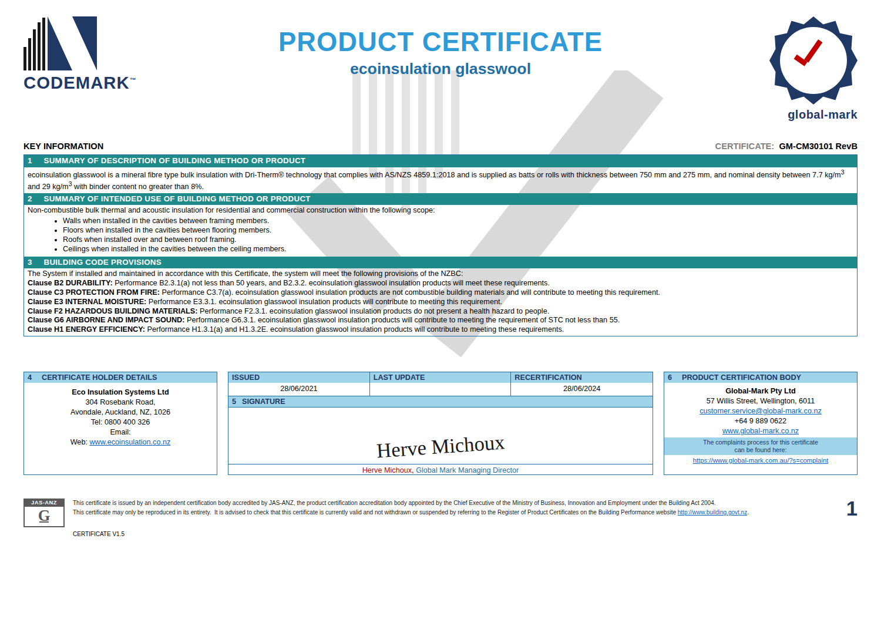CODEMARK™
PRODUCT CERTIFICATE
ecoinsulation glasswool
global-mark
KEY INFORMATION
CERTIFICATE: GM-CM30101 RevB
| 1 | SUMMARY OF DESCRIPTION OF BUILDING METHOD OR PRODUCT |
| ecoinsulation glasswool is a mineral fibre type bulk insulation with Dri-Therm® technology that complies with AS/NZS 4859.1:2018 and is supplied as batts or rolls with thickness between 750 mm and 275 mm, and nominal density between 7.7 kg/m 3 and 29 kg/m 3 with binder content no greater than 8%. |
| 2 | SUMMARY OF INTENDED USE OF BUILDING METHOD OR PRODUCT |
| Non-combustible bulk thermal and acoustic insulation for residential and commercial construction within the following scope: Walls when installed in the cavities between framing members. Floors when installed in the cavities between flooring members. Roofs when installed over and between roof framing. Ceilings when installed in the cavities between the ceiling members. |
| 3 | BUILDING CODE PROVISIONS |
| The System if installed and maintained in accordance with this Certificate, the system will meet the following provisions of the NZBC: Clause B2 DURABILITY: Performance B2.3.1(a) not less than 50 years, and B2.3.2. ecoinsulation glasswool insulation products will meet these requirements. Clause C3 PROTECTION FROM FIRE: Performance C3.7(a). ecoinsulation glasswool insulation products are not combustible building materials and will contribute to meeting this requirement. Clause E3 INTERNAL MOISTURE: Performance E3.3.1. ecoinsulation glasswool insulation products will contribute to meeting this requirement. Clause F2 HAZARDOUS BUILDING MATERIALS: Performance F2.3.1. ecoinsulation glasswool insulation products do not present a health hazard to people. Clause G6 AIRBORNE AND IMPACT SOUND: Performance G6.3.1. ecoinsulation glasswool insulation products will contribute to meeting the requirement of STC not less than 55. Clause H1 ENERGY EFFICIENCY: Performance H1.3.1(a) and H1.3.2E. ecoinsulation glasswool insulation products will contribute to meeting these requirements. |
4 CERTIFICATE HOLDER DETAILS
Eco Insulation Systems Ltd
304 Rosebank Road,
Avondale, Auckland, NZ, 1026
Tel: 0800 400 326
Email:
Web: www.ecoinsulation.co.nz
ISSUED
28/06/2021
LAST UPDATE
RECERTIFICATION
28/06/2024
5 SIGNATURE
Herve Michoux
Herve Michoux, Global Mark Managing Director
6 PRODUCT CERTIFICATION BODY
Global-Mark Pty Ltd
57 Willis Street, Wellington, 6011
customer.service@global-mark.co.nz
+64 9 889 0622
www.global-mark.co.nz
The complaints process for this certificate
can be found here:
https://www.global-mark.com.au/?s=complaint
JAS-ANZ
G
This certificate is issued by an independent certification body accredited by JAS-ANZ, the product certification accreditation body appointed by the Chief Executive of the Ministry of Business, Innovation and Employment under the Building Act 2004.
This certificate may only be reproduced in its entirety. It is advised to check that this certificate is currently valid and not withdrawn or suspended by referring to the Register of Product Certificates on the Building Performance website http://www.building.govt.nz.
1
CERTIFICATE V1.5